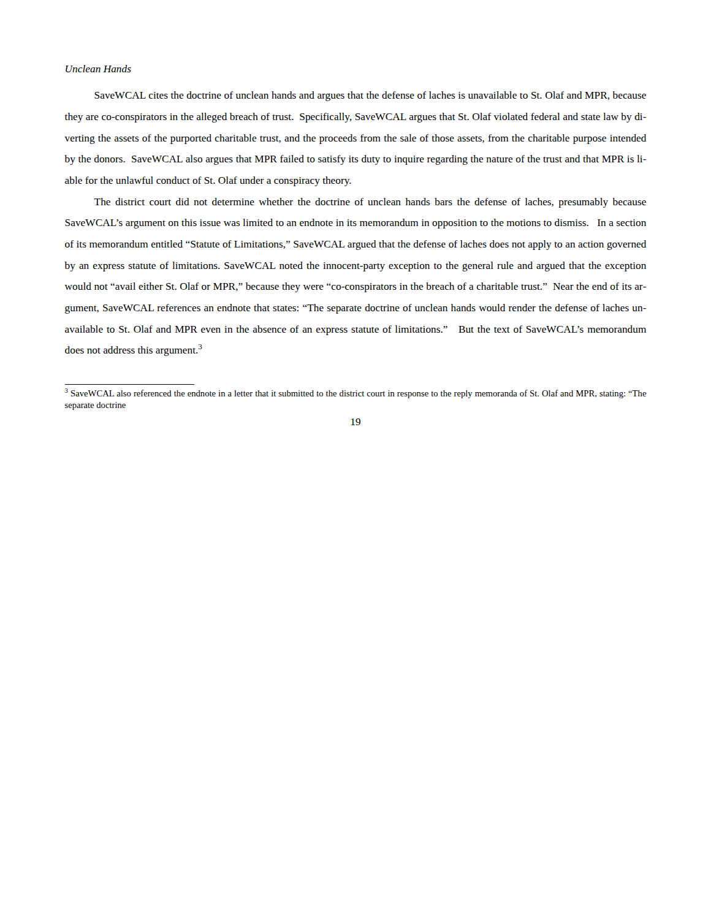Unclean Hands
SaveWCAL cites the doctrine of unclean hands and argues that the defense of laches is unavailable to St. Olaf and MPR, because they are co-conspirators in the alleged breach of trust. Specifically, SaveWCAL argues that St. Olaf violated federal and state law by diverting the assets of the purported charitable trust, and the proceeds from the sale of those assets, from the charitable purpose intended by the donors. SaveWCAL also argues that MPR failed to satisfy its duty to inquire regarding the nature of the trust and that MPR is liable for the unlawful conduct of St. Olaf under a conspiracy theory.
The district court did not determine whether the doctrine of unclean hands bars the defense of laches, presumably because SaveWCAL’s argument on this issue was limited to an endnote in its memorandum in opposition to the motions to dismiss. In a section of its memorandum entitled “Statute of Limitations,” SaveWCAL argued that the defense of laches does not apply to an action governed by an express statute of limitations. SaveWCAL noted the innocent-party exception to the general rule and argued that the exception would not “avail either St. Olaf or MPR,” because they were “co-conspirators in the breach of a charitable trust.” Near the end of its argument, SaveWCAL references an endnote that states: “The separate doctrine of unclean hands would render the defense of laches unavailable to St. Olaf and MPR even in the absence of an express statute of limitations.” But the text of SaveWCAL’s memorandum does not address this argument.3
3 SaveWCAL also referenced the endnote in a letter that it submitted to the district court in response to the reply memoranda of St. Olaf and MPR, stating: “The separate doctrine
19